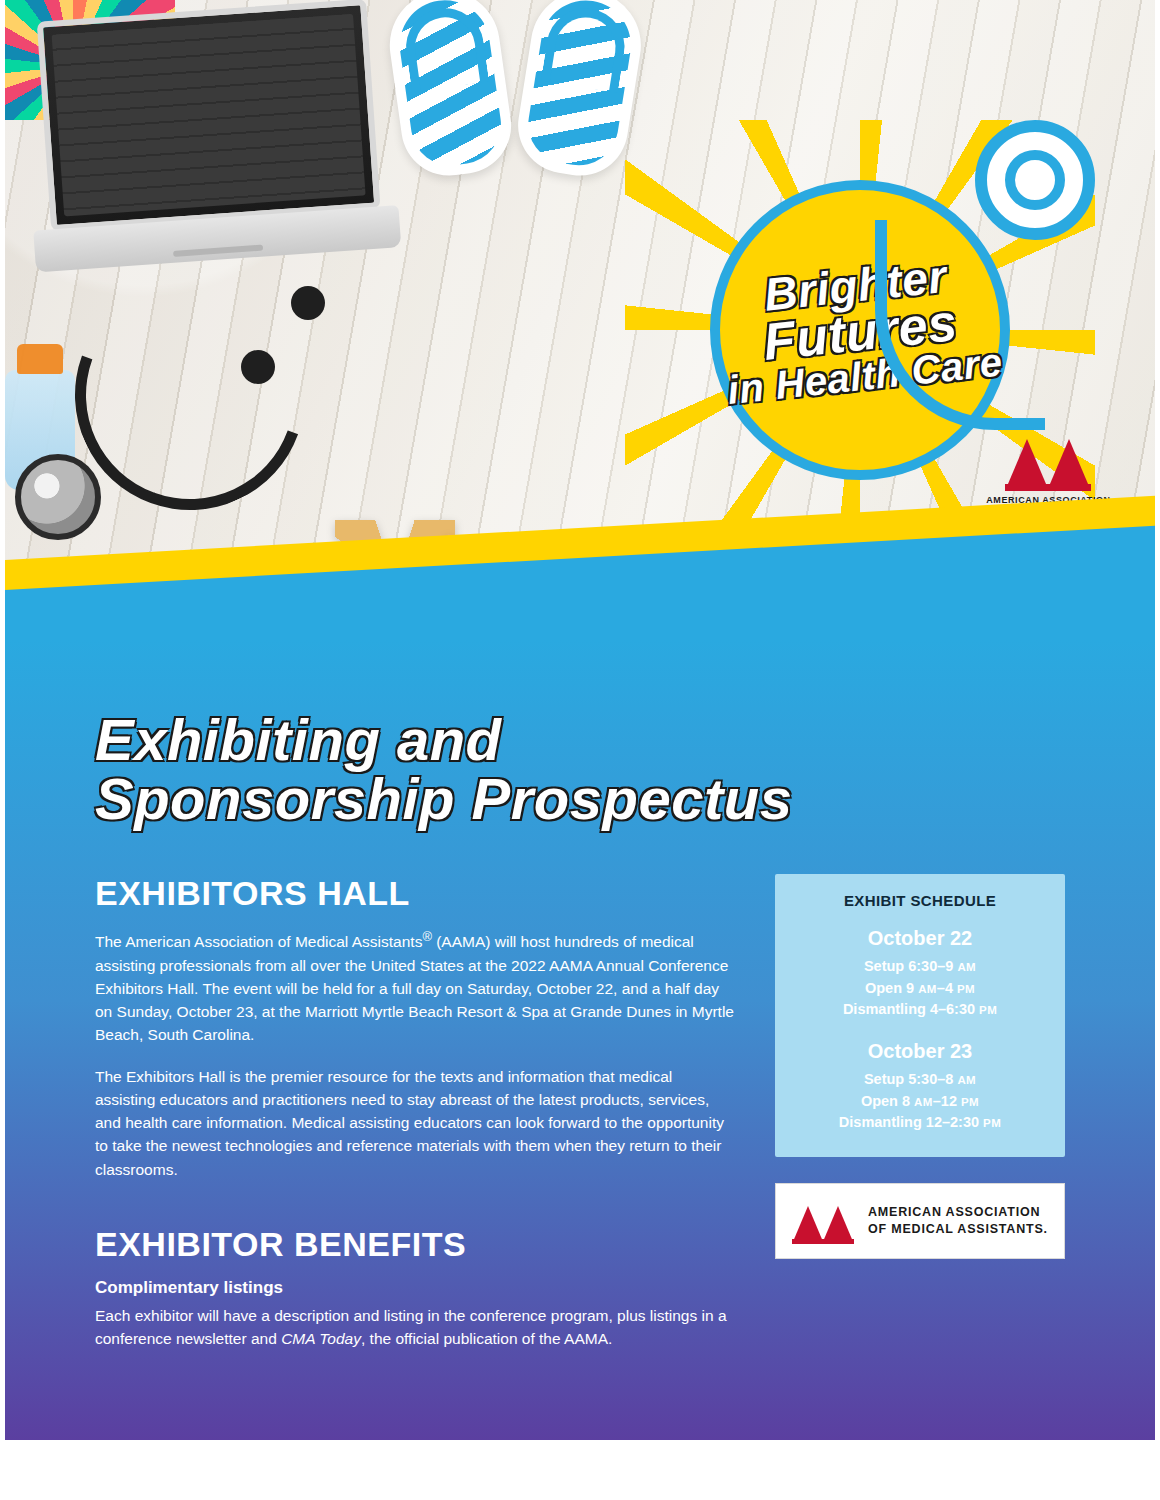Brighter Futures in Health Care
American Association
of Medical Assistants®
Myrtle Beach, SC
2022 AAMA Annual Conference
Exhibiting and
Sponsorship Prospectus
EXHIBITORS HALL
The American Association of Medical Assistants® (AAMA) will host hundreds of medical assisting professionals from all over the United States at the 2022 AAMA Annual Conference Exhibitors Hall. The event will be held for a full day on Saturday, October 22, and a half day on Sunday, October 23, at the Marriott Myrtle Beach Resort & Spa at Grande Dunes in Myrtle Beach, South Carolina.
The Exhibitors Hall is the premier resource for the texts and information that medical assisting educators and practitioners need to stay abreast of the latest products, services, and health care information. Medical assisting educators can look forward to the opportunity to take the newest technologies and reference materials with them when they return to their classrooms.
EXHIBITOR BENEFITS
Complimentary listings
Each exhibitor will have a description and listing in the conference program, plus listings in a conference newsletter and CMA Today, the official publication of the AAMA.
EXHIBIT SCHEDULE
October 22
Setup 6:30–9 AM
Open 9 AM–4 PM
Dismantling 4–6:30 PM
October 23
Setup 5:30–8 AM
Open 8 AM–12 PM
Dismantling 12–2:30 PM
American Association
of Medical Assistants.